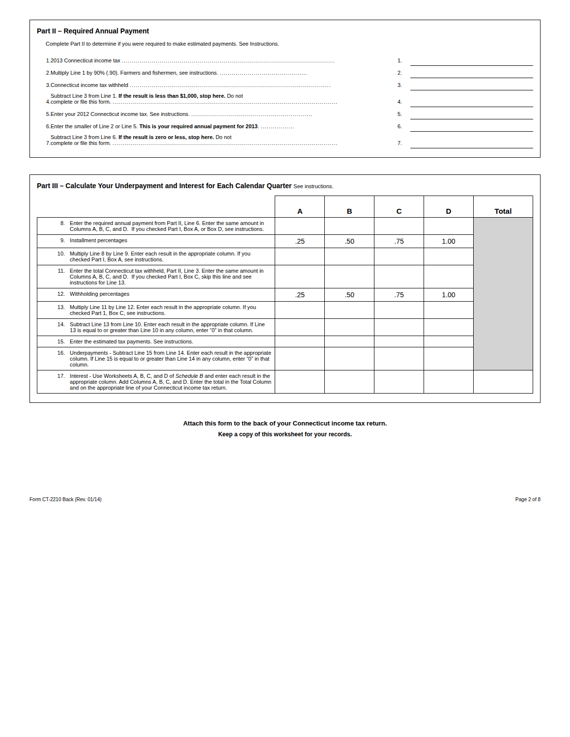Part II – Required Annual Payment
Complete Part II to determine if you were required to make estimated payments. See Instructions.
| 1. | 2013 Connecticut income tax ........................................................................................................... | 1. | |
| 2. | Multiply Line 1 by 90% (.90). Farmers and fishermen, see instructions. ............................................ | 2. | |
| 3. | Connecticut income tax withheld ..................................................................................................... | 3. | |
| 4. | Subtract Line 3 from Line 1. If the result is less than $1,000, stop here. Do not complete or file this form. ................................................................................................................. | 4. | |
| 5. | Enter your 2012 Connecticut income tax. See instructions. ............................................................. | 5. | |
| 6. | Enter the smaller of Line 2 or Line 5. This is your required annual payment for 2013 . ................. | 6. | |
| 7. | Subtract Line 3 from Line 6. If the result is zero or less, stop here. Do not complete or file this form. ................................................................................................................. | 7. | |
Part III – Calculate Your Underpayment and Interest for Each Calendar Quarter See instructions.
| | A | B | C | D | Total |
| --- | --- | --- | --- | --- | --- |
| 8. | Enter the required annual payment from Part II, Line 6. Enter the same amount in Columns A, B, C, and D. If you checked Part I, Box A, or Box D, see instructions. | | | | | |
| 9. | Installment percentages | .25 | .50 | .75 | 1.00 | |
| 10. | Multiply Line 8 by Line 9. Enter each result in the appropriate column. If you checked Part I, Box A, see instructions. | | | | | |
| 11. | Enter the total Connecticut tax withheld, Part II, Line 3. Enter the same amount in Columns A, B, C, and D. If you checked Part I, Box C, skip this line and see instructions for Line 13. | | | | | |
| 12. | Withholding percentages | .25 | .50 | .75 | 1.00 | |
| 13. | Multiply Line 11 by Line 12. Enter each result in the appropriate column. If you checked Part 1, Box C, see instructions. | | | | | |
| 14. | Subtract Line 13 from Line 10. Enter each result in the appropriate column. If Line 13 is equal to or greater than Line 10 in any column, enter “0” in that column. | | | | | |
| 15. | Enter the estimated tax payments. See instructions. | | | | | |
| 16. | Underpayments - Subtract Line 15 from Line 14. Enter each result in the appropriate column. If Line 15 is equal to or greater than Line 14 in any column, enter “0” in that column. | | | | | |
| 17. | Interest - Use Worksheets A, B, C, and D of Schedule B and enter each result in the appropriate column. Add Columns A, B, C, and D. Enter the total in the Total Column and on the appropriate line of your Connecticut income tax return. | | | | | |
Attach this form to the back of your Connecticut income tax return.
Keep a copy of this worksheet for your records.
Form CT-2210 Back (Rev. 01/14) Page 2 of 8